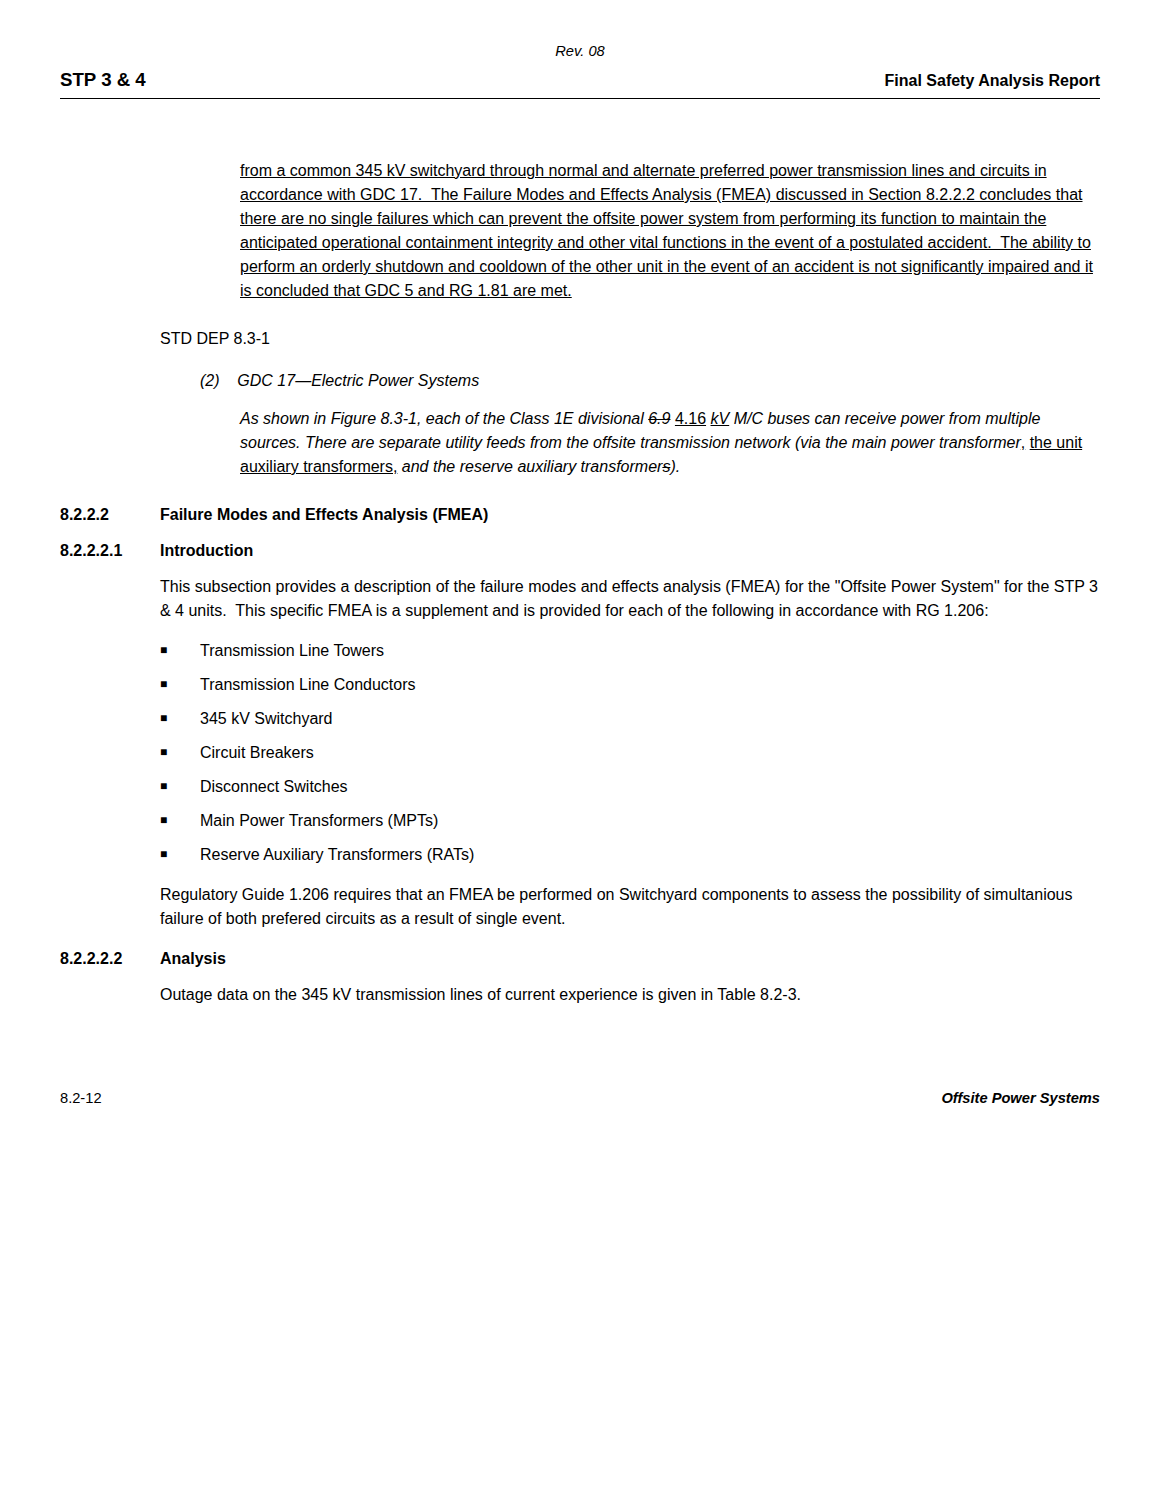Rev. 08
STP 3 & 4
Final Safety Analysis Report
from a common 345 kV switchyard through normal and alternate preferred power transmission lines and circuits in accordance with GDC 17. The Failure Modes and Effects Analysis (FMEA) discussed in Section 8.2.2.2 concludes that there are no single failures which can prevent the offsite power system from performing its function to maintain the anticipated operational containment integrity and other vital functions in the event of a postulated accident. The ability to perform an orderly shutdown and cooldown of the other unit in the event of an accident is not significantly impaired and it is concluded that GDC 5 and RG 1.81 are met.
STD DEP 8.3-1
(2) GDC 17—Electric Power Systems
As shown in Figure 8.3-1, each of the Class 1E divisional 6.9 4.16 kV M/C buses can receive power from multiple sources. There are separate utility feeds from the offsite transmission network (via the main power transformer, the unit auxiliary transformers, and the reserve auxiliary transformers).
8.2.2.2
Failure Modes and Effects Analysis (FMEA)
8.2.2.2.1
Introduction
This subsection provides a description of the failure modes and effects analysis (FMEA) for the "Offsite Power System" for the STP 3 & 4 units. This specific FMEA is a supplement and is provided for each of the following in accordance with RG 1.206:
Transmission Line Towers
Transmission Line Conductors
345 kV Switchyard
Circuit Breakers
Disconnect Switches
Main Power Transformers (MPTs)
Reserve Auxiliary Transformers (RATs)
Regulatory Guide 1.206 requires that an FMEA be performed on Switchyard components to assess the possibility of simultanious failure of both prefered circuits as a result of single event.
8.2.2.2.2
Analysis
Outage data on the 345 kV transmission lines of current experience is given in Table 8.2-3.
8.2-12
Offsite Power Systems